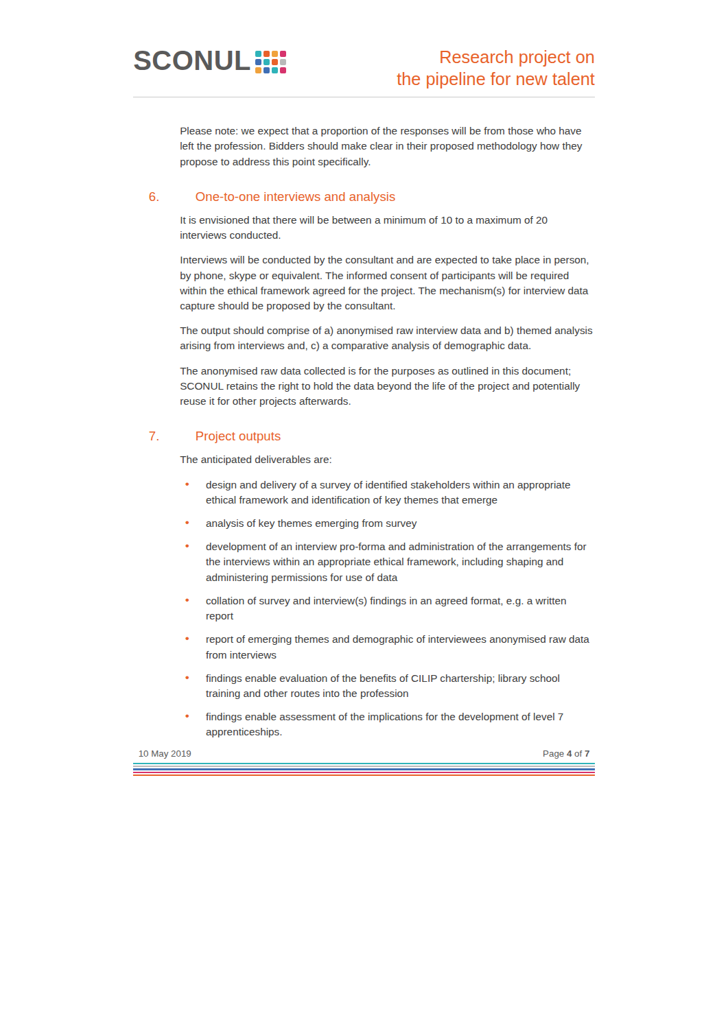SCONUL
Research project on
the pipeline for new talent
Please note: we expect that a proportion of the responses will be from those who have left the profession. Bidders should make clear in their proposed methodology how they propose to address this point specifically.
6. One-to-one interviews and analysis
It is envisioned that there will be between a minimum of 10 to a maximum of 20 interviews conducted.
Interviews will be conducted by the consultant and are expected to take place in person, by phone, skype or equivalent. The informed consent of participants will be required within the ethical framework agreed for the project. The mechanism(s) for interview data capture should be proposed by the consultant.
The output should comprise of a) anonymised raw interview data and b) themed analysis arising from interviews and, c) a comparative analysis of demographic data.
The anonymised raw data collected is for the purposes as outlined in this document; SCONUL retains the right to hold the data beyond the life of the project and potentially reuse it for other projects afterwards.
7. Project outputs
The anticipated deliverables are:
design and delivery of a survey of identified stakeholders within an appropriate ethical framework and identification of key themes that emerge
analysis of key themes emerging from survey
development of an interview pro-forma and administration of the arrangements for the interviews within an appropriate ethical framework, including shaping and administering permissions for use of data
collation of survey and interview(s) findings in an agreed format, e.g. a written report
report of emerging themes and demographic of interviewees anonymised raw data from interviews
findings enable evaluation of the benefits of CILIP chartership; library school training and other routes into the profession
findings enable assessment of the implications for the development of level 7 apprenticeships.
10 May 2019 Page 4 of 7